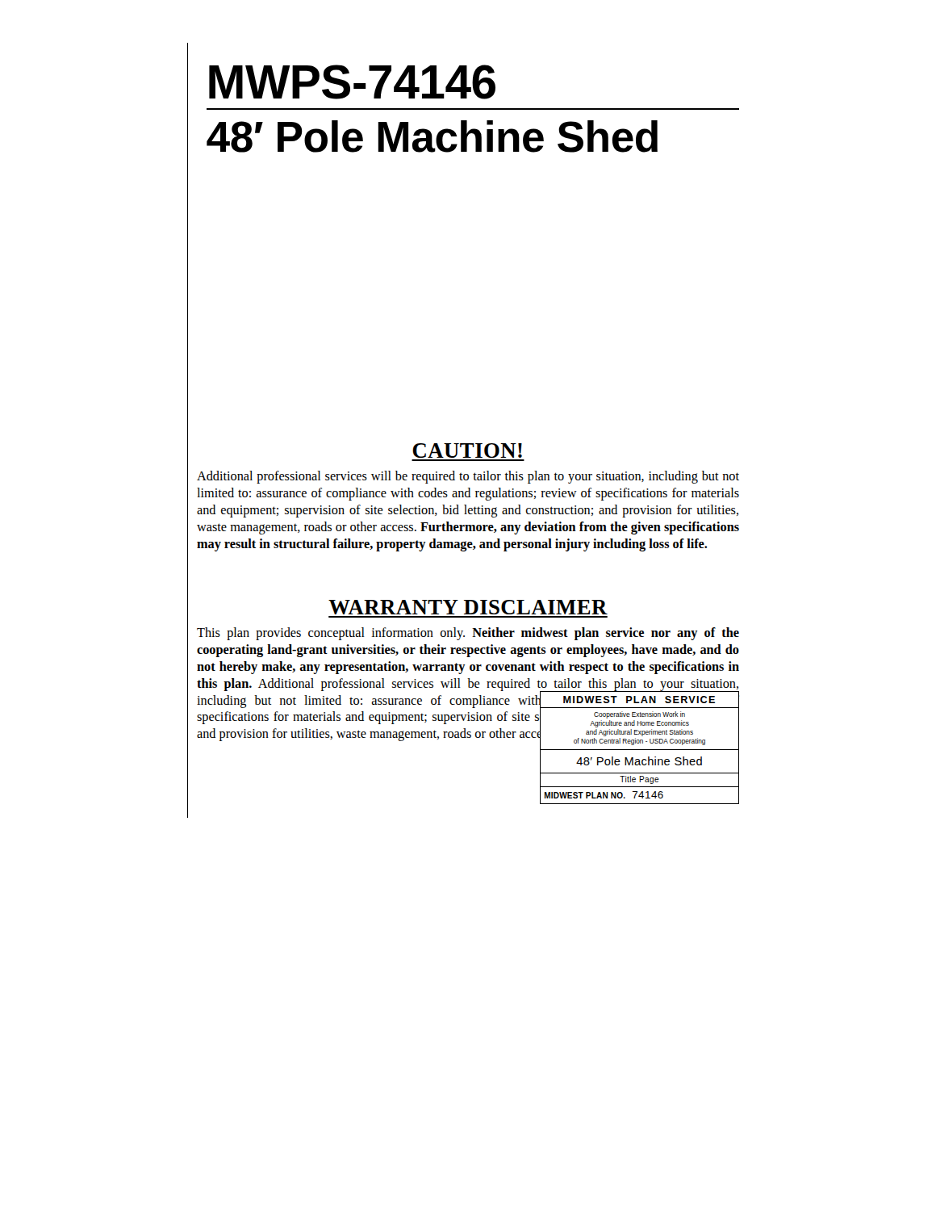MWPS-74146
48′ Pole Machine Shed
CAUTION!
Additional professional services will be required to tailor this plan to your situation, including but not limited to: assurance of compliance with codes and regulations; review of specifications for materials and equipment; supervision of site selection, bid letting and construction; and provision for utilities, waste management, roads or other access. Furthermore, any deviation from the given specifications may result in structural failure, property damage, and personal injury including loss of life.
WARRANTY DISCLAIMER
This plan provides conceptual information only. Neither midwest plan service nor any of the cooperating land-grant universities, or their respective agents or employees, have made, and do not hereby make, any representation, warranty or covenant with respect to the specifications in this plan. Additional professional services will be required to tailor this plan to your situation, including but not limited to: assurance of compliance with codes and regulations; review of specifications for materials and equipment; supervision of site selection, bid letting and construction; and provision for utilities, waste management, roads or other access.
MIDWEST PLAN SERVICE
Cooperative Extension Work in
Agriculture and Home Economics
and Agricultural Experiment Stations
of North Central Region - USDA Cooperating
48′ Pole Machine Shed
Title Page
MIDWEST PLAN NO. 74146